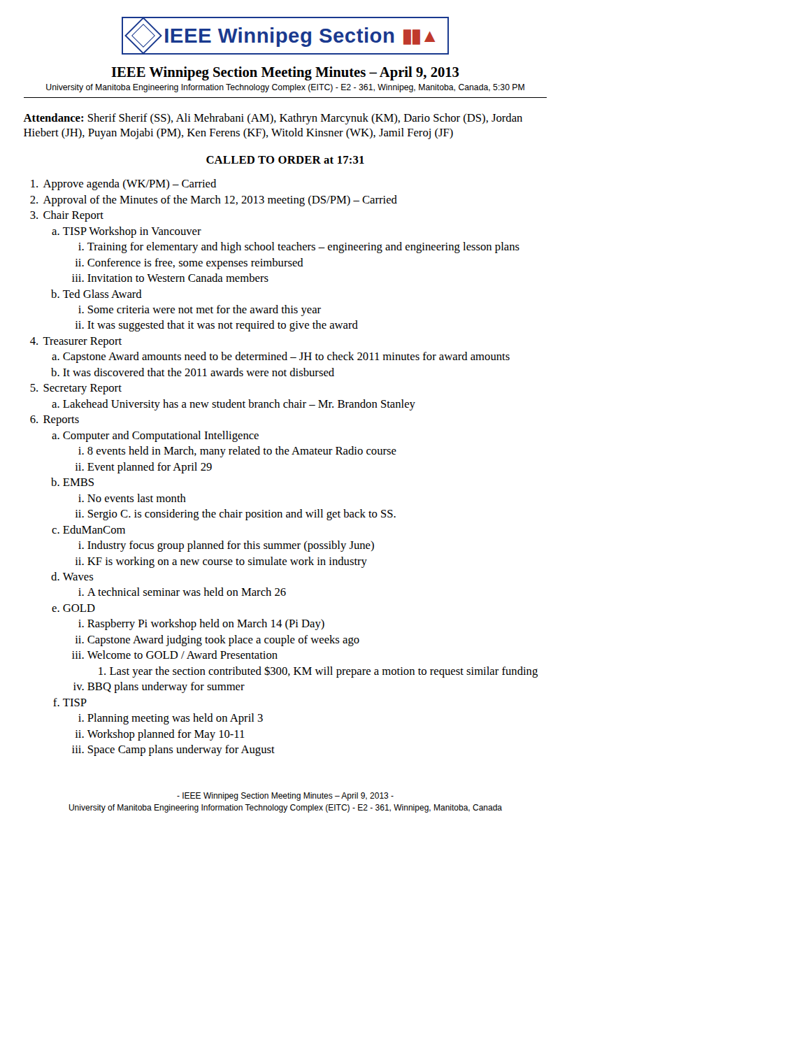IEEE Winnipeg Section ▮▮▲
IEEE Winnipeg Section Meeting Minutes – April 9, 2013
University of Manitoba Engineering Information Technology Complex (EITC) - E2 - 361, Winnipeg, Manitoba, Canada, 5:30 PM
Attendance: Sherif Sherif (SS), Ali Mehrabani (AM), Kathryn Marcynuk (KM), Dario Schor (DS), Jordan Hiebert (JH), Puyan Mojabi (PM), Ken Ferens (KF), Witold Kinsner (WK), Jamil Feroj (JF)
CALLED TO ORDER at 17:31
Approve agenda (WK/PM) – Carried
Approval of the Minutes of the March 12, 2013 meeting (DS/PM) – Carried
Chair Report
TISP Workshop in Vancouver
Training for elementary and high school teachers – engineering and engineering lesson plans
Conference is free, some expenses reimbursed
Invitation to Western Canada members
Ted Glass Award
Some criteria were not met for the award this year
It was suggested that it was not required to give the award
Treasurer Report
Capstone Award amounts need to be determined – JH to check 2011 minutes for award amounts
It was discovered that the 2011 awards were not disbursed
Secretary Report
Lakehead University has a new student branch chair – Mr. Brandon Stanley
Reports
Computer and Computational Intelligence
8 events held in March, many related to the Amateur Radio course
Event planned for April 29
EMBS
No events last month
Sergio C. is considering the chair position and will get back to SS.
EduManCom
Industry focus group planned for this summer (possibly June)
KF is working on a new course to simulate work in industry
Waves
A technical seminar was held on March 26
GOLD
Raspberry Pi workshop held on March 14 (Pi Day)
Capstone Award judging took place a couple of weeks ago
Welcome to GOLD / Award Presentation
Last year the section contributed $300, KM will prepare a motion to request similar funding
BBQ plans underway for summer
TISP
Planning meeting was held on April 3
Workshop planned for May 10-11
Space Camp plans underway for August
- IEEE Winnipeg Section Meeting Minutes – April 9, 2013 -
University of Manitoba Engineering Information Technology Complex (EITC) - E2 - 361, Winnipeg, Manitoba, Canada